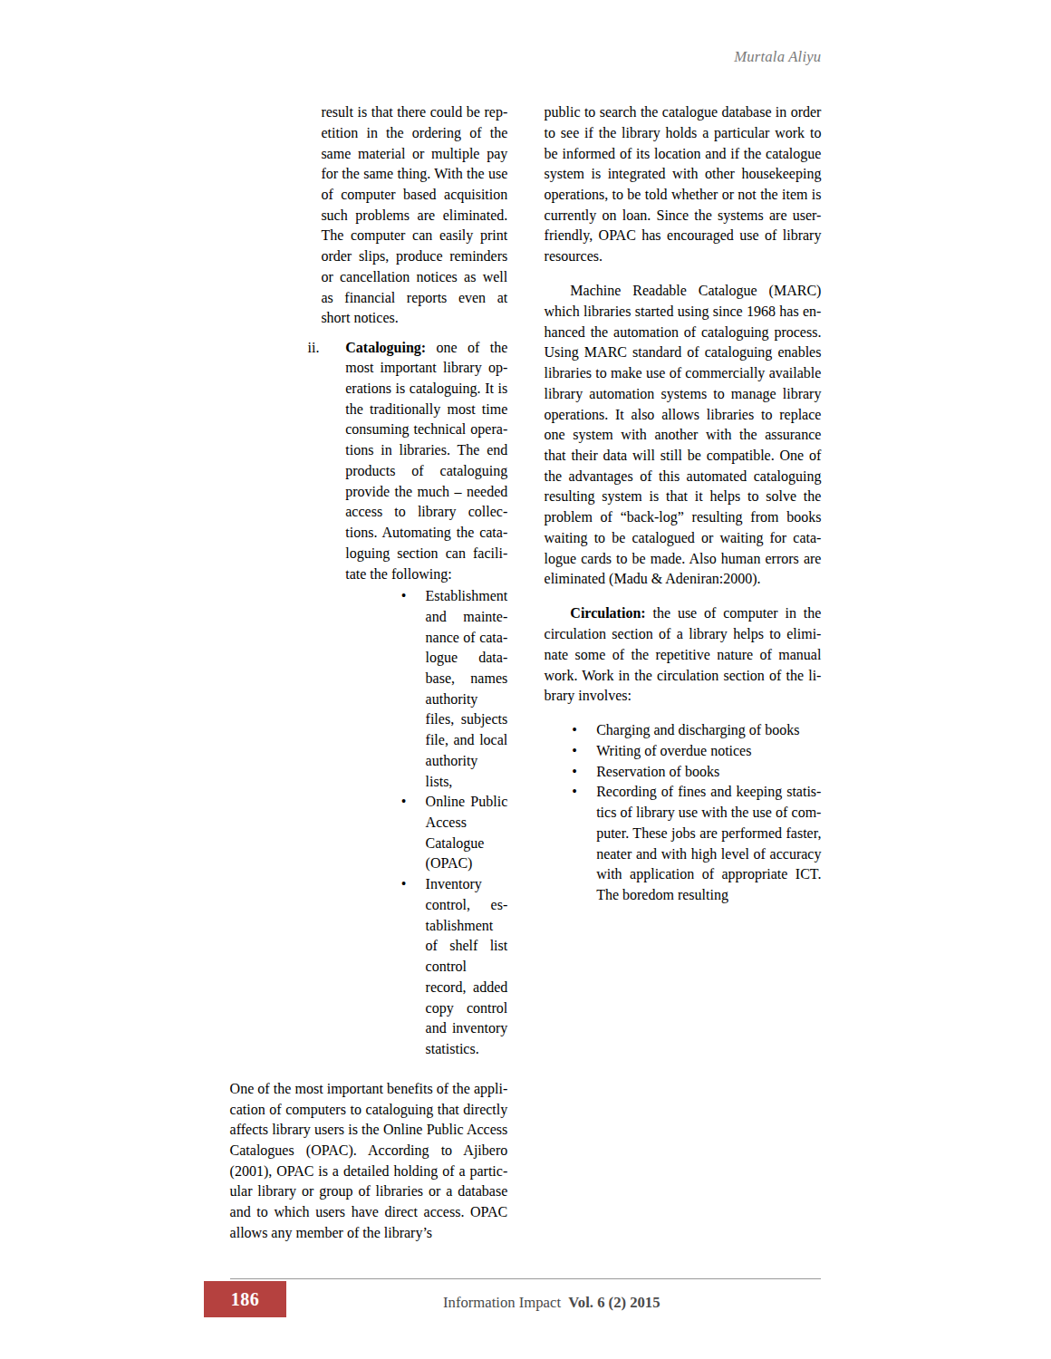Murtala Aliyu
result is that there could be repetition in the ordering of the same material or multiple pay for the same thing. With the use of computer based acquisition such problems are eliminated. The computer can easily print order slips, produce reminders or cancellation notices as well as financial reports even at short notices.
ii. Cataloguing: one of the most important library operations is cataloguing. It is the traditionally most time consuming technical operations in libraries. The end products of cataloguing provide the much – needed access to library collections. Automating the cataloguing section can facilitate the following:
Establishment and maintenance of catalogue database, names authority files, subjects file, and local authority lists,
Online Public Access Catalogue (OPAC)
Inventory control, establishment of shelf list control record, added copy control and inventory statistics.
One of the most important benefits of the application of computers to cataloguing that directly affects library users is the Online Public Access Catalogues (OPAC). According to Ajibero (2001), OPAC is a detailed holding of a particular library or group of libraries or a database and to which users have direct access. OPAC allows any member of the library’s
public to search the catalogue database in order to see if the library holds a particular work to be informed of its location and if the catalogue system is integrated with other housekeeping operations, to be told whether or not the item is currently on loan. Since the systems are user-friendly, OPAC has encouraged use of library resources.
Machine Readable Catalogue (MARC) which libraries started using since 1968 has enhanced the automation of cataloguing process. Using MARC standard of cataloguing enables libraries to make use of commercially available library automation systems to manage library operations. It also allows libraries to replace one system with another with the assurance that their data will still be compatible. One of the advantages of this automated cataloguing resulting system is that it helps to solve the problem of “back-log” resulting from books waiting to be catalogued or waiting for catalogue cards to be made. Also human errors are eliminated (Madu & Adeniran:2000).
Circulation: the use of computer in the circulation section of a library helps to eliminate some of the repetitive nature of manual work. Work in the circulation section of the library involves:
Charging and discharging of books
Writing of overdue notices
Reservation of books
Recording of fines and keeping statistics of library use with the use of computer. These jobs are performed faster, neater and with high level of accuracy with application of appropriate ICT. The boredom resulting
186
Information Impact Vol. 6 (2) 2015